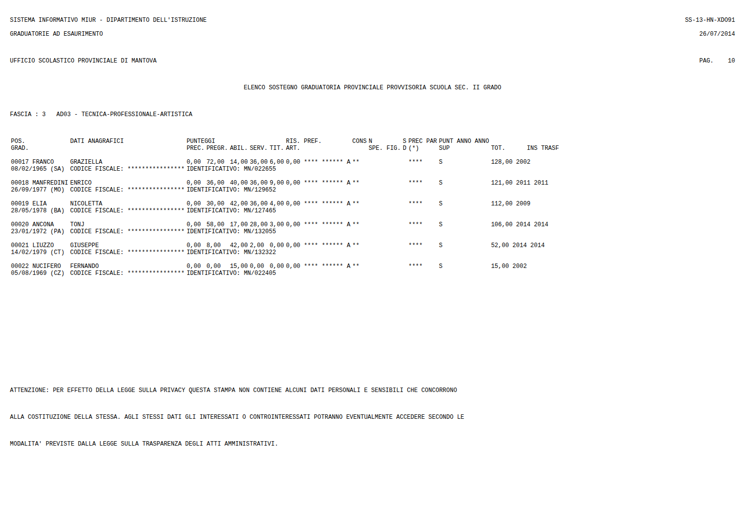SISTEMA INFORMATIVO MIUR - DIPARTIMENTO DELL'ISTRUZIONE SS-13-HN-XDO91
GRADUATORIE AD ESAURIMENTO 26/07/2014
UFFICIO SCOLASTICO PROVINCIALE DI MANTOVA PAG. 10
ELENCO SOSTEGNO GRADUATORIA PROVINCIALE PROVVISORIA SCUOLA SEC. II GRADO
FASCIA : 3 AD03 - TECNICA-PROFESSIONALE-ARTISTICA
| POS. | DATI ANAGRAFICI | PUNTEGGI | RIS. PREF. | CONS | N | S | PREC PAR | PUNT ANNO ANNO |
| GRAD. | | PREC. | PREGR. | ABIL. | SERV. | TIT. | ART. | | SPE. FIG. | D | (*) | SUP | TOT. INS TRASF |
| 00017 FRANCO | GRAZIELLA | 0,00 | 72,00 | 14,00 | 36,00 | 6,00 | 0,00 **** ****** A | ** | | | **** | S | 128,00 2002 |
| 08/02/1965 (SA) | CODICE FISCALE: **************** | IDENTIFICATIVO: MN/022655 |
| 00018 MANFREDINI | ENRICO | 0,00 | 36,00 | 40,00 | 36,00 | 9,00 | 0,00 **** ****** A | ** | | | **** | S | 121,00 2011 2011 |
| 26/09/1977 (MO) | CODICE FISCALE: **************** | IDENTIFICATIVO: MN/129652 |
| 00019 ELIA | NICOLETTA | 0,00 | 30,00 | 42,00 | 36,00 | 4,00 | 0,00 **** ****** A | ** | | | **** | S | 112,00 2009 |
| 28/05/1978 (BA) | CODICE FISCALE: **************** | IDENTIFICATIVO: MN/127465 |
| 00020 ANCONA | TONJ | 0,00 | 58,00 | 17,00 | 28,00 | 3,00 | 0,00 **** ****** A | ** | | | **** | S | 106,00 2014 2014 |
| 23/01/1972 (PA) | CODICE FISCALE: **************** | IDENTIFICATIVO: MN/132055 |
| 00021 LIUZZO | GIUSEPPE | 0,00 | 8,00 | 42,00 | 2,00 | 0,00 | 0,00 **** ****** A | ** | | | **** | S | 52,00 2014 2014 |
| 14/02/1979 (CT) | CODICE FISCALE: **************** | IDENTIFICATIVO: MN/132322 |
| 00022 NUCIFERO | FERNANDO | 0,00 | 0,00 | 15,00 | 0,00 | 0,00 | 0,00 **** ****** A | ** | | | **** | S | 15,00 2002 |
| 05/08/1969 (CZ) | CODICE FISCALE: **************** | IDENTIFICATIVO: MN/022405 |
ATTENZIONE: PER EFFETTO DELLA LEGGE SULLA PRIVACY QUESTA STAMPA NON CONTIENE ALCUNI DATI PERSONALI E SENSIBILI CHE CONCORRONO
ALLA COSTITUZIONE DELLA STESSA. AGLI STESSI DATI GLI INTERESSATI O CONTROINTERESSATI POTRANNO EVENTUALMENTE ACCEDERE SECONDO LE
MODALITA' PREVISTE DALLA LEGGE SULLA TRASPARENZA DEGLI ATTI AMMINISTRATIVI.